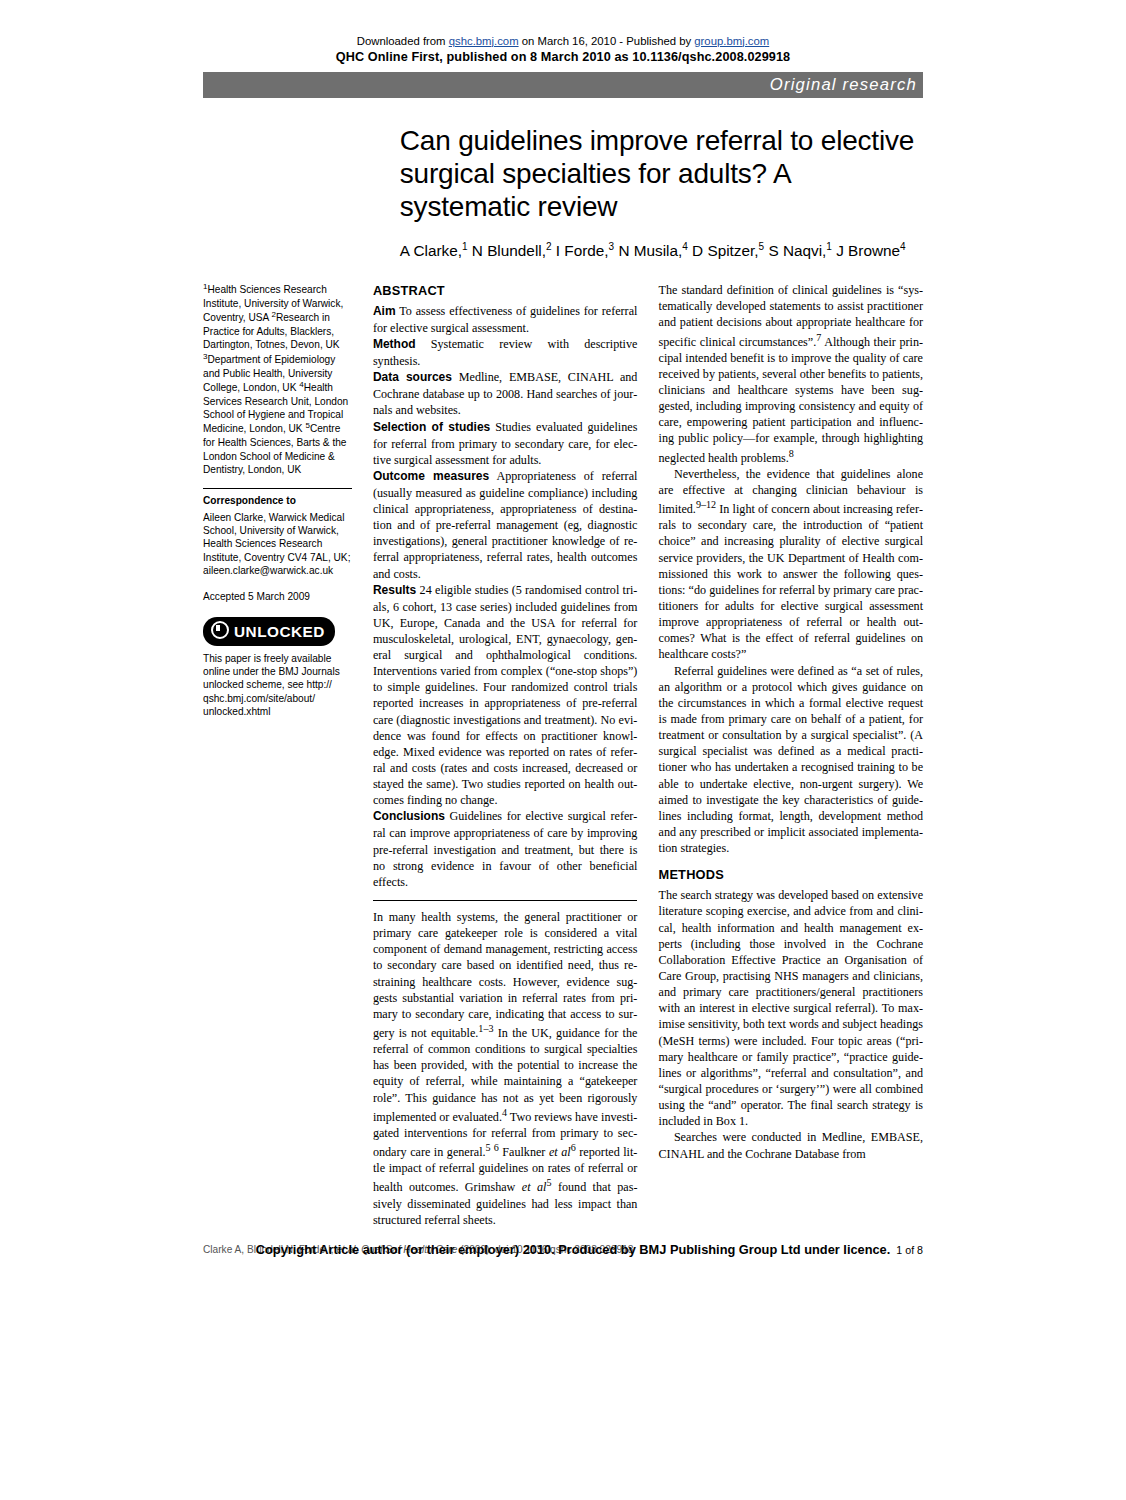Downloaded from qshc.bmj.com on March 16, 2010 - Published by group.bmj.com
QHC Online First, published on 8 March 2010 as 10.1136/qshc.2008.029918
Original research
Can guidelines improve referral to elective surgical specialties for adults? A systematic review
A Clarke,1 N Blundell,2 I Forde,3 N Musila,4 D Spitzer,5 S Naqvi,1 J Browne4
1Health Sciences Research Institute, University of Warwick, Coventry, USA 2Research in Practice for Adults, Blacklers, Dartington, Totnes, Devon, UK 3Department of Epidemiology and Public Health, University College, London, UK 4Health Services Research Unit, London School of Hygiene and Tropical Medicine, London, UK 5Centre for Health Sciences, Barts & the London School of Medicine & Dentistry, London, UK
Correspondence to
Aileen Clarke, Warwick Medical School, University of Warwick, Health Sciences Research Institute, Coventry CV4 7AL, UK; aileen.clarke@warwick.ac.uk
Accepted 5 March 2009
UNLOCKED
This paper is freely available online under the BMJ Journals unlocked scheme, see http://
qshc.bmj.com/site/about/
unlocked.xhtml
ABSTRACT
Aim To assess effectiveness of guidelines for referral for elective surgical assessment.
Method Systematic review with descriptive synthesis.
Data sources Medline, EMBASE, CINAHL and Cochrane database up to 2008. Hand searches of journals and websites.
Selection of studies Studies evaluated guidelines for referral from primary to secondary care, for elective surgical assessment for adults.
Outcome measures Appropriateness of referral (usually measured as guideline compliance) including clinical appropriateness, appropriateness of destination and of pre-referral management (eg, diagnostic investigations), general practitioner knowledge of referral appropriateness, referral rates, health outcomes and costs.
Results 24 eligible studies (5 randomised control trials, 6 cohort, 13 case series) included guidelines from UK, Europe, Canada and the USA for referral for musculoskeletal, urological, ENT, gynaecology, general surgical and ophthalmological conditions. Interventions varied from complex (“one-stop shops”) to simple guidelines. Four randomized control trials reported increases in appropriateness of pre-referral care (diagnostic investigations and treatment). No evidence was found for effects on practitioner knowledge. Mixed evidence was reported on rates of referral and costs (rates and costs increased, decreased or stayed the same). Two studies reported on health outcomes finding no change.
Conclusions Guidelines for elective surgical referral can improve appropriateness of care by improving pre-referral investigation and treatment, but there is no strong evidence in favour of other beneficial effects.
In many health systems, the general practitioner or primary care gatekeeper role is considered a vital component of demand management, restricting access to secondary care based on identified need, thus restraining healthcare costs. However, evidence suggests substantial variation in referral rates from primary to secondary care, indicating that access to surgery is not equitable.1–3 In the UK, guidance for the referral of common conditions to surgical specialties has been provided, with the potential to increase the equity of referral, while maintaining a “gatekeeper role”. This guidance has not as yet been rigorously implemented or evaluated.4 Two reviews have investigated interventions for referral from primary to secondary care in general.5 6 Faulkner et al6 reported little impact of referral guidelines on rates of referral or health outcomes. Grimshaw et al5 found that passively disseminated guidelines had less impact than structured referral sheets.
The standard definition of clinical guidelines is “systematically developed statements to assist practitioner and patient decisions about appropriate healthcare for specific clinical circumstances”.7 Although their principal intended benefit is to improve the quality of care received by patients, several other benefits to patients, clinicians and healthcare systems have been suggested, including improving consistency and equity of care, empowering patient participation and influencing public policy—for example, through highlighting neglected health problems.8
Nevertheless, the evidence that guidelines alone are effective at changing clinician behaviour is limited.9–12 In light of concern about increasing referrals to secondary care, the introduction of “patient choice” and increasing plurality of elective surgical service providers, the UK Department of Health commissioned this work to answer the following questions: “do guidelines for referral by primary care practitioners for adults for elective surgical assessment improve appropriateness of referral or health outcomes? What is the effect of referral guidelines on healthcare costs?”
Referral guidelines were defined as “a set of rules, an algorithm or a protocol which gives guidance on the circumstances in which a formal elective request is made from primary care on behalf of a patient, for treatment or consultation by a surgical specialist”. (A surgical specialist was defined as a medical practitioner who has undertaken a recognised training to be able to undertake elective, non-urgent surgery). We aimed to investigate the key characteristics of guidelines including format, length, development method and any prescribed or implicit associated implementation strategies.
METHODS
The search strategy was developed based on extensive literature scoping exercise, and advice from and clinical, health information and health management experts (including those involved in the Cochrane Collaboration Effective Practice an Organisation of Care Group, practising NHS managers and clinicians, and primary care practitioners/general practitioners with an interest in elective surgical referral). To maximise sensitivity, both text words and subject headings (MeSH terms) were included. Four topic areas (“primary healthcare or family practice”, “practice guidelines or algorithms”, “referral and consultation”, and “surgical procedures or ‘surgery’”) were all combined using the “and” operator. The final search strategy is included in Box 1.
Searches were conducted in Medline, EMBASE, CINAHL and the Cochrane Database from
Clarke A, Blundell N, Forde I, et al. Qual Saf Health Care (2009). doi:10.1136/qshc.2008.029918 Copyright Article author (or their employer) 2010. Produced by BMJ Publishing Group Ltd under licence. 1 of 8